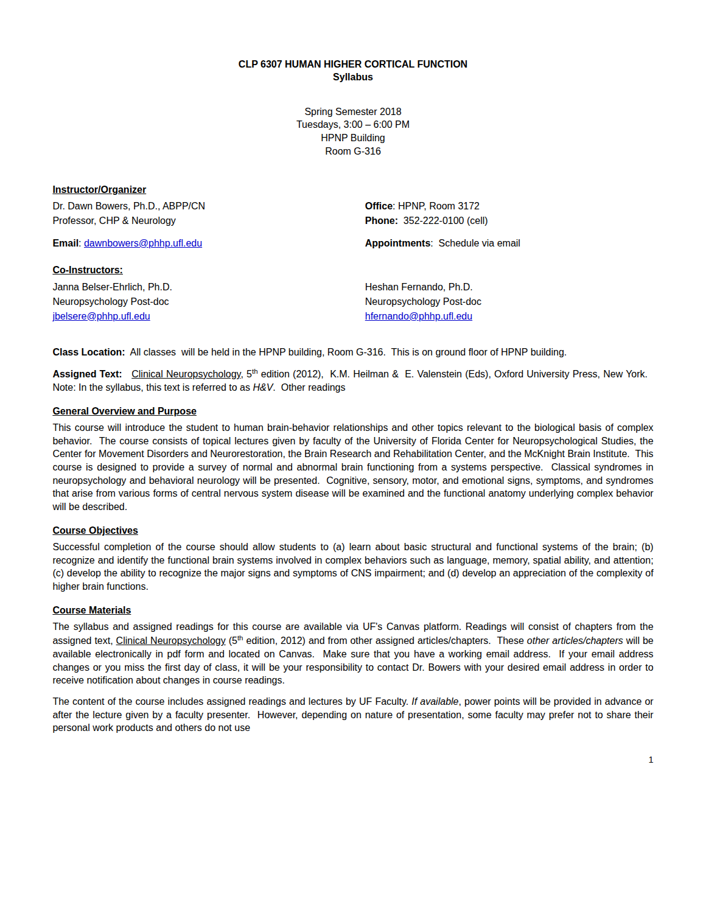CLP 6307 HUMAN HIGHER CORTICAL FUNCTION
Syllabus
Spring Semester 2018
Tuesdays, 3:00 – 6:00 PM
HPNP Building
Room G-316
Instructor/Organizer
| Dr. Dawn Bowers, Ph.D., ABPP/CN | Office : HPNP, Room 3172 |
| Professor, CHP & Neurology | Phone: 352-222-0100 (cell) |
| Email : dawnbowers@phhp.ufl.edu | Appointments : Schedule via email |
Co-Instructors:
| Janna Belser-Ehrlich, Ph.D. | Heshan Fernando, Ph.D. |
| Neuropsychology Post-doc | Neuropsychology Post-doc |
| jbelsere@phhp.ufl.edu | hfernando@phhp.ufl.edu |
Class Location: All classes will be held in the HPNP building, Room G-316. This is on ground floor of HPNP building.
Assigned Text: Clinical Neuropsychology, 5th edition (2012), K.M. Heilman & E. Valenstein (Eds), Oxford University Press, New York. Note: In the syllabus, this text is referred to as H&V. Other readings
General Overview and Purpose
This course will introduce the student to human brain-behavior relationships and other topics relevant to the biological basis of complex behavior. The course consists of topical lectures given by faculty of the University of Florida Center for Neuropsychological Studies, the Center for Movement Disorders and Neurorestoration, the Brain Research and Rehabilitation Center, and the McKnight Brain Institute. This course is designed to provide a survey of normal and abnormal brain functioning from a systems perspective. Classical syndromes in neuropsychology and behavioral neurology will be presented. Cognitive, sensory, motor, and emotional signs, symptoms, and syndromes that arise from various forms of central nervous system disease will be examined and the functional anatomy underlying complex behavior will be described.
Course Objectives
Successful completion of the course should allow students to (a) learn about basic structural and functional systems of the brain; (b) recognize and identify the functional brain systems involved in complex behaviors such as language, memory, spatial ability, and attention; (c) develop the ability to recognize the major signs and symptoms of CNS impairment; and (d) develop an appreciation of the complexity of higher brain functions.
Course Materials
The syllabus and assigned readings for this course are available via UF's Canvas platform. Readings will consist of chapters from the assigned text, Clinical Neuropsychology (5th edition, 2012) and from other assigned articles/chapters. These other articles/chapters will be available electronically in pdf form and located on Canvas. Make sure that you have a working email address. If your email address changes or you miss the first day of class, it will be your responsibility to contact Dr. Bowers with your desired email address in order to receive notification about changes in course readings.
The content of the course includes assigned readings and lectures by UF Faculty. If available, power points will be provided in advance or after the lecture given by a faculty presenter. However, depending on nature of presentation, some faculty may prefer not to share their personal work products and others do not use
1